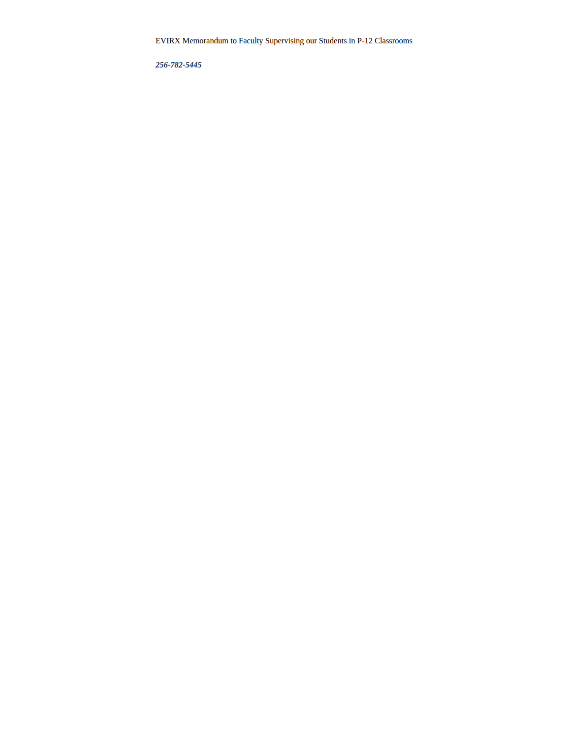EVIRX Memorandum to Faculty Supervising our Students in P-12 Classrooms
256-782-5445